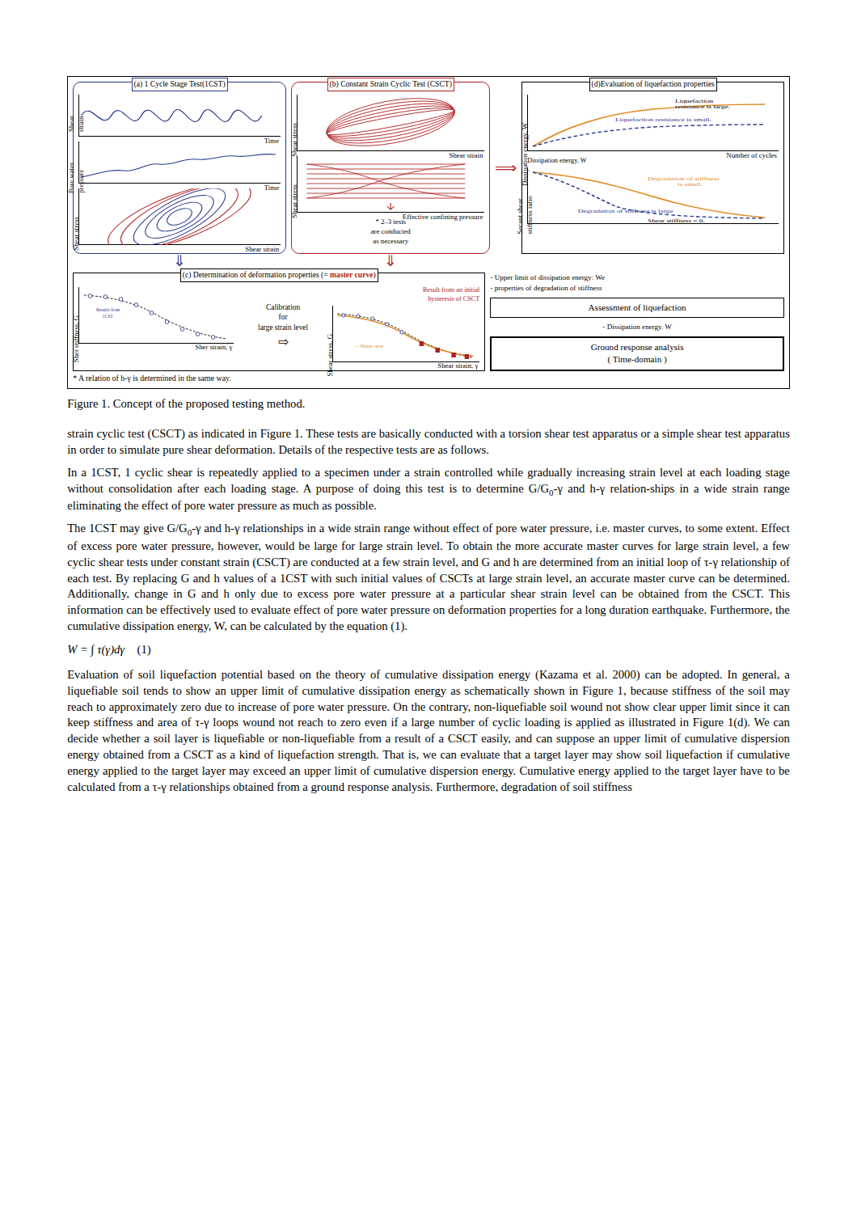(a) 1 Cycle Stage Test(1CST)
Shear
strain
Time
Pore water
pressure
Time
Shear stress
Shear strain
(b) Constant Strain Cyclic Test (CSCT)
Shear stress
Shear strain
Shear stress
Effective confining pressure
* 2–3 tests
are conducted
as necessary
⟹
(d)Evaluation of liquefaction properties
Dissipation energy, W
Number of cycles
Liquefaction resistance is large. Liquefaction resistance is small.
Dissipation energy, W
Secant shear
stiffness ratio
Degradation of stiffness is small. Degradation of stiffness is large Shear stiffness = 0.
⇓
⇓
(c) Determination of deformation properties (= master curve)
Sher stiffness, G
Sher strain, γ
Results from 1CST
Calibration
for
large strain level
⇨
Result from an initial
hysteresis of CSCT
Shear stress, G
Shear strain, γ
— Master curve
- Upper limit of dissipation energy: We
- properties of degradation of stiffness
Assessment of liquefaction
- Dissipation energy. W
Ground response analysis
( Time-domain )
* A relation of h-γ is determined in the same way.
Figure 1. Concept of the proposed testing method.
strain cyclic test (CSCT) as indicated in Figure 1. These tests are basically conducted with a torsion shear test apparatus or a simple shear test apparatus in order to simulate pure shear deformation. Details of the respective tests are as follows.
In a 1CST, 1 cyclic shear is repeatedly applied to a specimen under a strain controlled while gradually increasing strain level at each loading stage without consolidation after each loading stage. A purpose of doing this test is to determine G/G0-γ and h-γ relation-ships in a wide strain range eliminating the effect of pore water pressure as much as possible.
The 1CST may give G/G0-γ and h-γ relationships in a wide strain range without effect of pore water pressure, i.e. master curves, to some extent. Effect of excess pore water pressure, however, would be large for large strain level. To obtain the more accurate master curves for large strain level, a few cyclic shear tests under constant strain (CSCT) are conducted at a few strain level, and G and h are determined from an initial loop of τ-γ relationship of each test. By replacing G and h values of a 1CST with such initial values of CSCTs at large strain level, an accurate master curve can be determined. Additionally, change in G and h only due to excess pore water pressure at a particular shear strain level can be obtained from the CSCT. This information can be effectively used to evaluate effect of pore water pressure on deformation properties for a long duration earthquake. Furthermore, the cumulative dissipation energy, W, can be calculated by the equation (1).
W = ∫ τ(γ)dγ (1)
Evaluation of soil liquefaction potential based on the theory of cumulative dissipation energy (Kazama et al. 2000) can be adopted. In general, a liquefiable soil tends to show an upper limit of cumulative dissipation energy as schematically shown in Figure 1, because stiffness of the soil may reach to approximately zero due to increase of pore water pressure. On the contrary, non-liquefiable soil wound not show clear upper limit since it can keep stiffness and area of τ-γ loops wound not reach to zero even if a large number of cyclic loading is applied as illustrated in Figure 1(d). We can decide whether a soil layer is liquefiable or non-liquefiable from a result of a CSCT easily, and can suppose an upper limit of cumulative dispersion energy obtained from a CSCT as a kind of liquefaction strength. That is, we can evaluate that a target layer may show soil liquefaction if cumulative energy applied to the target layer may exceed an upper limit of cumulative dispersion energy. Cumulative energy applied to the target layer have to be calculated from a τ-γ relationships obtained from a ground response analysis. Furthermore, degradation of soil stiffness